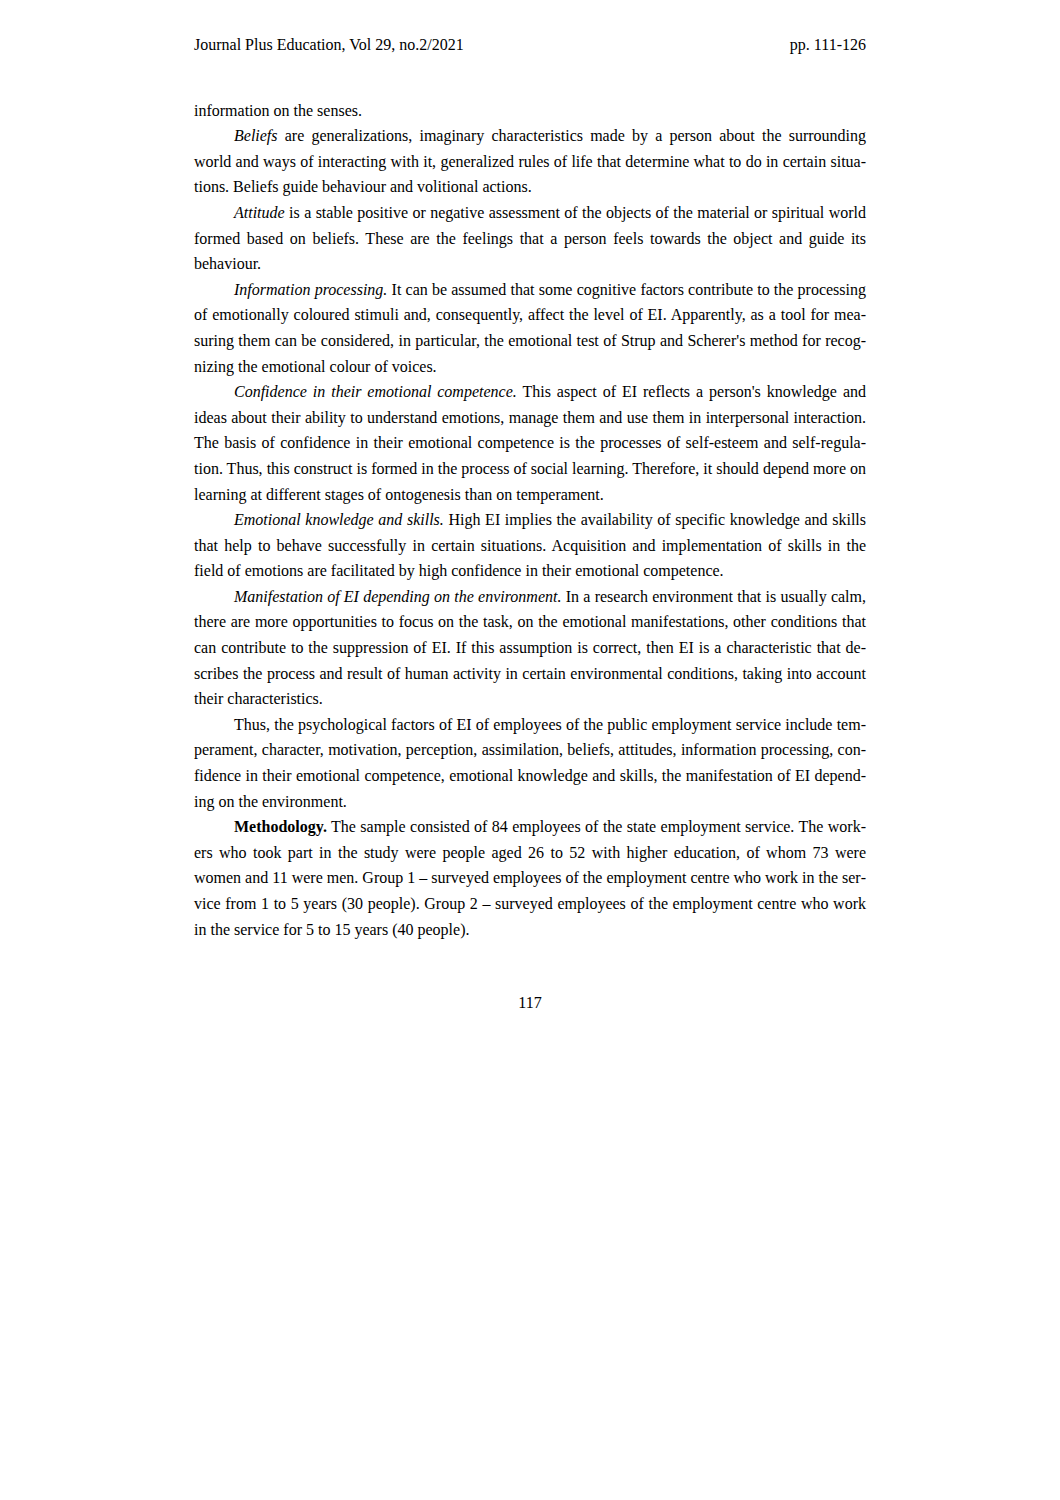Journal Plus Education, Vol 29, no.2/2021
pp. 111-126
information on the senses.
Beliefs are generalizations, imaginary characteristics made by a person about the surrounding world and ways of interacting with it, generalized rules of life that determine what to do in certain situations. Beliefs guide behaviour and volitional actions.
Attitude is a stable positive or negative assessment of the objects of the material or spiritual world formed based on beliefs. These are the feelings that a person feels towards the object and guide its behaviour.
Information processing. It can be assumed that some cognitive factors contribute to the processing of emotionally coloured stimuli and, consequently, affect the level of EI. Apparently, as a tool for measuring them can be considered, in particular, the emotional test of Strup and Scherer's method for recognizing the emotional colour of voices.
Confidence in their emotional competence. This aspect of EI reflects a person's knowledge and ideas about their ability to understand emotions, manage them and use them in interpersonal interaction. The basis of confidence in their emotional competence is the processes of self-esteem and self-regulation. Thus, this construct is formed in the process of social learning. Therefore, it should depend more on learning at different stages of ontogenesis than on temperament.
Emotional knowledge and skills. High EI implies the availability of specific knowledge and skills that help to behave successfully in certain situations. Acquisition and implementation of skills in the field of emotions are facilitated by high confidence in their emotional competence.
Manifestation of EI depending on the environment. In a research environment that is usually calm, there are more opportunities to focus on the task, on the emotional manifestations, other conditions that can contribute to the suppression of EI. If this assumption is correct, then EI is a characteristic that describes the process and result of human activity in certain environmental conditions, taking into account their characteristics.
Thus, the psychological factors of EI of employees of the public employment service include temperament, character, motivation, perception, assimilation, beliefs, attitudes, information processing, confidence in their emotional competence, emotional knowledge and skills, the manifestation of EI depending on the environment.
Methodology. The sample consisted of 84 employees of the state employment service. The workers who took part in the study were people aged 26 to 52 with higher education, of whom 73 were women and 11 were men. Group 1 – surveyed employees of the employment centre who work in the service from 1 to 5 years (30 people). Group 2 – surveyed employees of the employment centre who work in the service for 5 to 15 years (40 people).
117